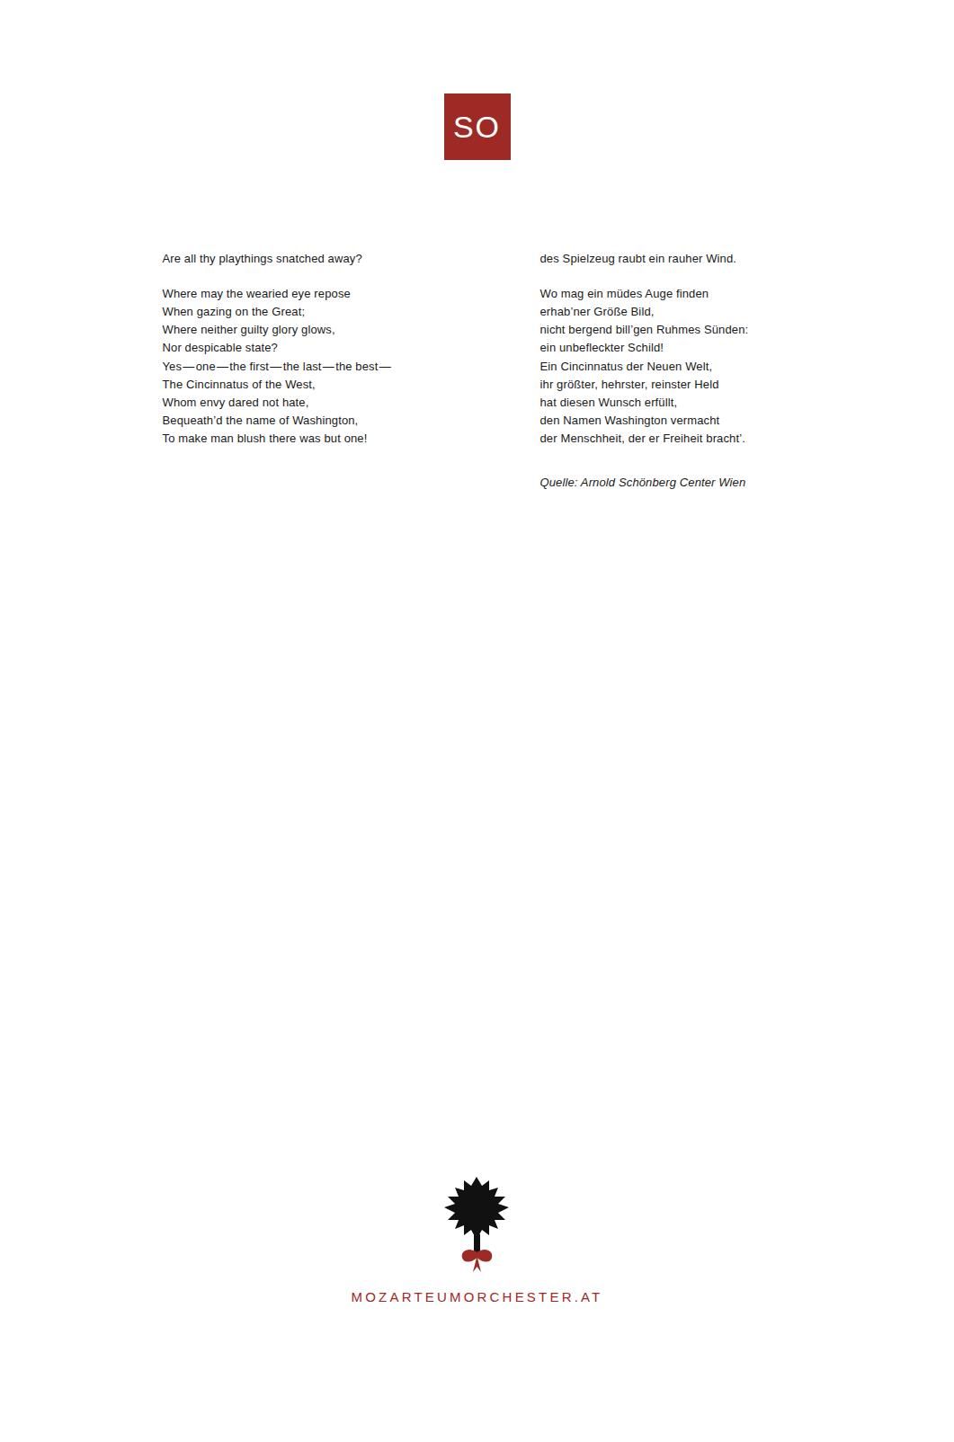SO
Are all thy playthings snatched away?
Where may the wearied eye repose
When gazing on the Great;
Where neither guilty glory glows,
Nor despicable state?
Yes — one — the first — the last — the best —
The Cincinnatus of the West,
Whom envy dared not hate,
Bequeath’d the name of Washington,
To make man blush there was but one!
des Spielzeug raubt ein rauher Wind.
Wo mag ein müdes Auge finden
erhab’ner Größe Bild,
nicht bergend bill’gen Ruhmes Sünden:
ein unbefleckter Schild!
Ein Cincinnatus der Neuen Welt,
ihr größter, hehrster, reinster Held
hat diesen Wunsch erfüllt,
den Namen Washington vermacht
der Menschheit, der er Freiheit bracht’.
Quelle: Arnold Schönberg Center Wien
MOZARTEUMORCHESTER.AT